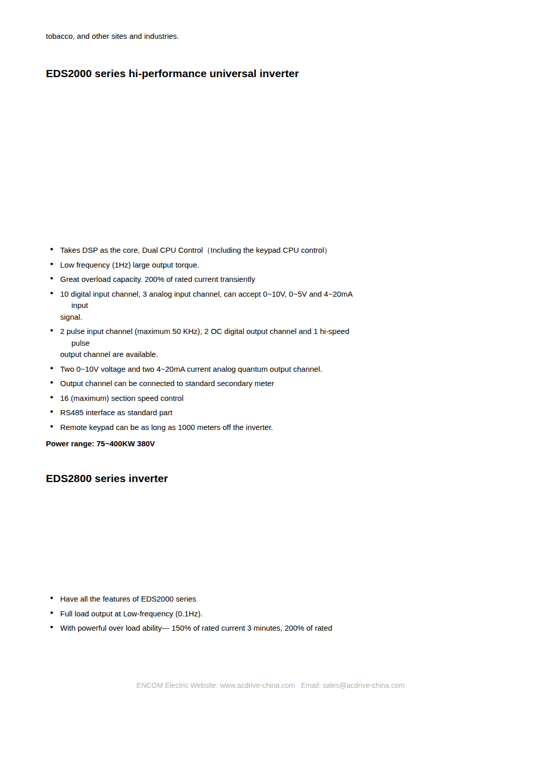tobacco, and other sites and industries.
EDS2000 series hi-performance universal inverter
Takes DSP as the core, Dual CPU Control（Including the keypad CPU control）
Low frequency (1Hz) large output torque.
Great overload capacity. 200% of rated current transiently
10 digital input channel, 3 analog input channel, can accept 0~10V, 0~5V and 4~20mA input signal.
2 pulse input channel (maximum 50 KHz), 2 OC digital output channel and 1 hi-speed pulse output channel are available.
Two 0~10V voltage and two 4~20mA current analog quantum output channel.
Output channel can be connected to standard secondary meter
16 (maximum) section speed control
RS485 interface as standard part
Remote keypad can be as long as 1000 meters off the inverter.
Power range: 75~400KW 380V
EDS2800 series inverter
Have all the features of EDS2000 series
Full load output at Low-frequency (0.1Hz).
With powerful over load ability--- 150% of rated current 3 minutes, 200% of rated
ENCOM Electric Website: www.acdrive-china.com Email: sales@acdrive-china.com